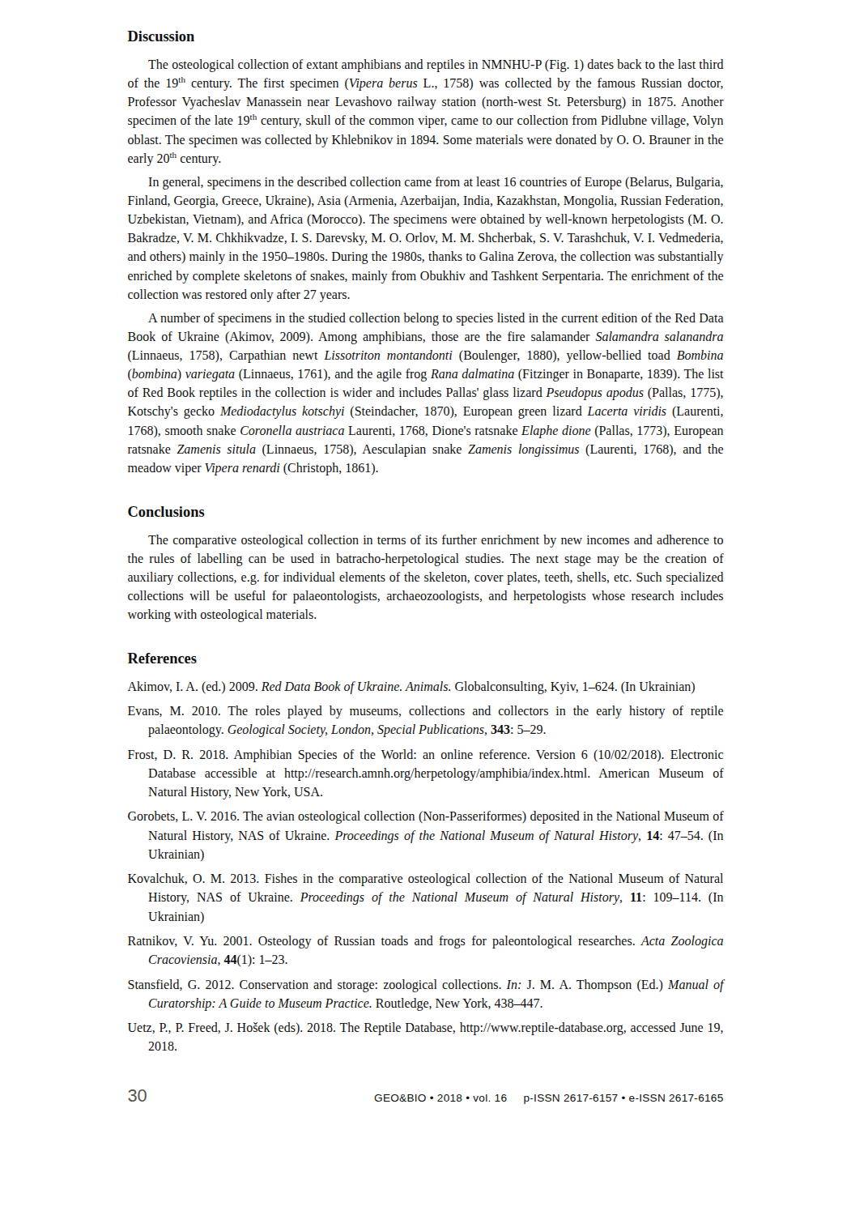Discussion
The osteological collection of extant amphibians and reptiles in NMNHU-P (Fig. 1) dates back to the last third of the 19th century. The first specimen (Vipera berus L., 1758) was collected by the famous Russian doctor, Professor Vyacheslav Manassein near Levashovo railway station (north-west St. Petersburg) in 1875. Another specimen of the late 19th century, skull of the common viper, came to our collection from Pidlubne village, Volyn oblast. The specimen was collected by Khlebnikov in 1894. Some materials were donated by O. O. Brauner in the early 20th century.
In general, specimens in the described collection came from at least 16 countries of Europe (Belarus, Bulgaria, Finland, Georgia, Greece, Ukraine), Asia (Armenia, Azerbaijan, India, Kazakhstan, Mongolia, Russian Federation, Uzbekistan, Vietnam), and Africa (Morocco). The specimens were obtained by well-known herpetologists (M. O. Bakradze, V. M. Chkhikvadze, I. S. Darevsky, M. O. Orlov, M. M. Shcherbak, S. V. Tarashchuk, V. I. Vedmederia, and others) mainly in the 1950–1980s. During the 1980s, thanks to Galina Zerova, the collection was substantially enriched by complete skeletons of snakes, mainly from Obukhiv and Tashkent Serpentaria. The enrichment of the collection was restored only after 27 years.
A number of specimens in the studied collection belong to species listed in the current edition of the Red Data Book of Ukraine (Akimov, 2009). Among amphibians, those are the fire salamander Salamandra salanandra (Linnaeus, 1758), Carpathian newt Lissotriton montandonti (Boulenger, 1880), yellow-bellied toad Bombina (bombina) variegata (Linnaeus, 1761), and the agile frog Rana dalmatina (Fitzinger in Bonaparte, 1839). The list of Red Book reptiles in the collection is wider and includes Pallas' glass lizard Pseudopus apodus (Pallas, 1775), Kotschy's gecko Mediodactylus kotschyi (Steindacher, 1870), European green lizard Lacerta viridis (Laurenti, 1768), smooth snake Coronella austriaca Laurenti, 1768, Dione's ratsnake Elaphe dione (Pallas, 1773), European ratsnake Zamenis situla (Linnaeus, 1758), Aesculapian snake Zamenis longissimus (Laurenti, 1768), and the meadow viper Vipera renardi (Christoph, 1861).
Conclusions
The comparative osteological collection in terms of its further enrichment by new incomes and adherence to the rules of labelling can be used in batracho-herpetological studies. The next stage may be the creation of auxiliary collections, e.g. for individual elements of the skeleton, cover plates, teeth, shells, etc. Such specialized collections will be useful for palaeontologists, archaeozoologists, and herpetologists whose research includes working with osteological materials.
References
Akimov, I. A. (ed.) 2009. Red Data Book of Ukraine. Animals. Globalconsulting, Kyiv, 1–624. (In Ukrainian)
Evans, M. 2010. The roles played by museums, collections and collectors in the early history of reptile palaeontology. Geological Society, London, Special Publications, 343: 5–29.
Frost, D. R. 2018. Amphibian Species of the World: an online reference. Version 6 (10/02/2018). Electronic Database accessible at http://research.amnh.org/herpetology/amphibia/index.html. American Museum of Natural History, New York, USA.
Gorobets, L. V. 2016. The avian osteological collection (Non-Passeriformes) deposited in the National Museum of Natural History, NAS of Ukraine. Proceedings of the National Museum of Natural History, 14: 47–54. (In Ukrainian)
Kovalchuk, O. M. 2013. Fishes in the comparative osteological collection of the National Museum of Natural History, NAS of Ukraine. Proceedings of the National Museum of Natural History, 11: 109–114. (In Ukrainian)
Ratnikov, V. Yu. 2001. Osteology of Russian toads and frogs for paleontological researches. Acta Zoologica Cracoviensia, 44(1): 1–23.
Stansfield, G. 2012. Conservation and storage: zoological collections. In: J. M. A. Thompson (Ed.) Manual of Curatorship: A Guide to Museum Practice. Routledge, New York, 438–447.
Uetz, P., P. Freed, J. Hošek (eds). 2018. The Reptile Database, http://www.reptile-database.org, accessed June 19, 2018.
30 GEO&BIO • 2018 • vol. 16 p-ISSN 2617-6157 • e-ISSN 2617-6165